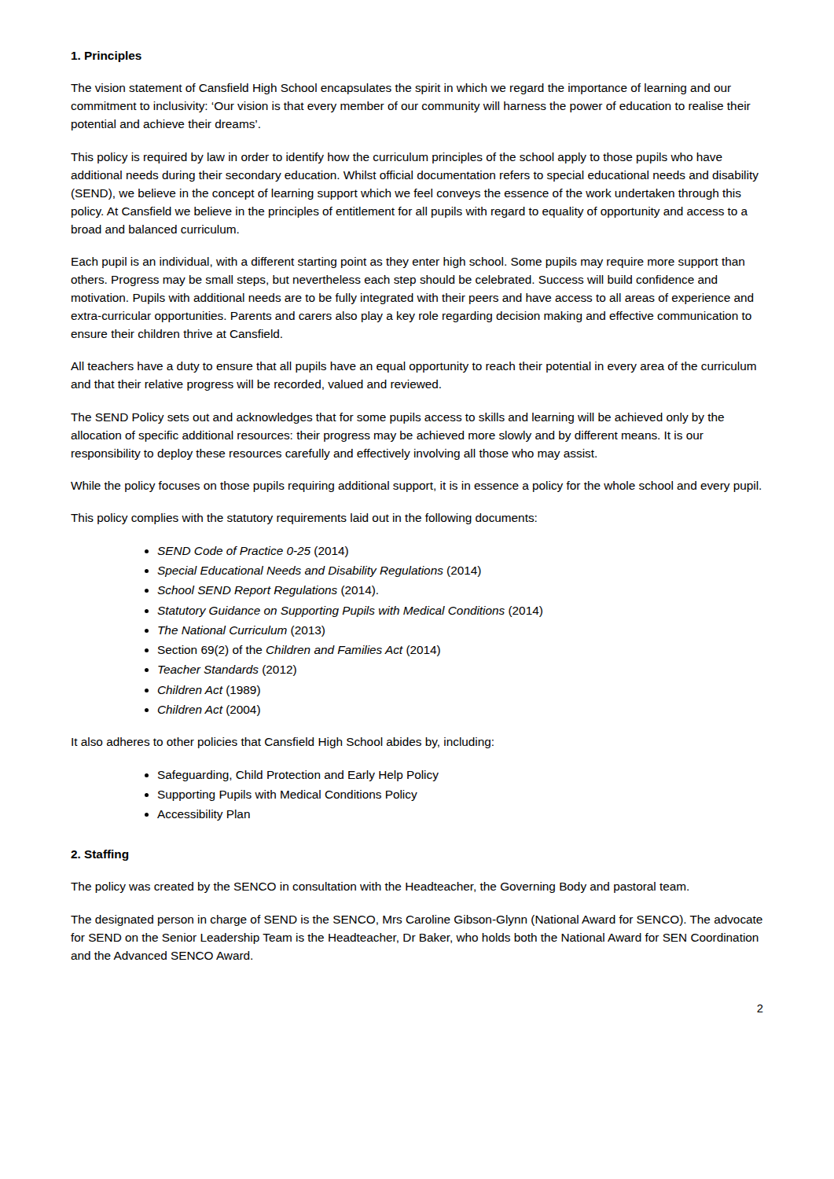1. Principles
The vision statement of Cansfield High School encapsulates the spirit in which we regard the importance of learning and our commitment to inclusivity: ‘Our vision is that every member of our community will harness the power of education to realise their potential and achieve their dreams’.
This policy is required by law in order to identify how the curriculum principles of the school apply to those pupils who have additional needs during their secondary education. Whilst official documentation refers to special educational needs and disability (SEND), we believe in the concept of learning support which we feel conveys the essence of the work undertaken through this policy. At Cansfield we believe in the principles of entitlement for all pupils with regard to equality of opportunity and access to a broad and balanced curriculum.
Each pupil is an individual, with a different starting point as they enter high school. Some pupils may require more support than others. Progress may be small steps, but nevertheless each step should be celebrated. Success will build confidence and motivation. Pupils with additional needs are to be fully integrated with their peers and have access to all areas of experience and extra-curricular opportunities. Parents and carers also play a key role regarding decision making and effective communication to ensure their children thrive at Cansfield.
All teachers have a duty to ensure that all pupils have an equal opportunity to reach their potential in every area of the curriculum and that their relative progress will be recorded, valued and reviewed.
The SEND Policy sets out and acknowledges that for some pupils access to skills and learning will be achieved only by the allocation of specific additional resources: their progress may be achieved more slowly and by different means. It is our responsibility to deploy these resources carefully and effectively involving all those who may assist.
While the policy focuses on those pupils requiring additional support, it is in essence a policy for the whole school and every pupil.
This policy complies with the statutory requirements laid out in the following documents:
SEND Code of Practice 0-25 (2014)
Special Educational Needs and Disability Regulations (2014)
School SEND Report Regulations (2014).
Statutory Guidance on Supporting Pupils with Medical Conditions (2014)
The National Curriculum (2013)
Section 69(2) of the Children and Families Act (2014)
Teacher Standards (2012)
Children Act (1989)
Children Act (2004)
It also adheres to other policies that Cansfield High School abides by, including:
Safeguarding, Child Protection and Early Help Policy
Supporting Pupils with Medical Conditions Policy
Accessibility Plan
2. Staffing
The policy was created by the SENCO in consultation with the Headteacher, the Governing Body and pastoral team.
The designated person in charge of SEND is the SENCO, Mrs Caroline Gibson-Glynn (National Award for SENCO). The advocate for SEND on the Senior Leadership Team is the Headteacher, Dr Baker, who holds both the National Award for SEN Coordination and the Advanced SENCO Award.
2